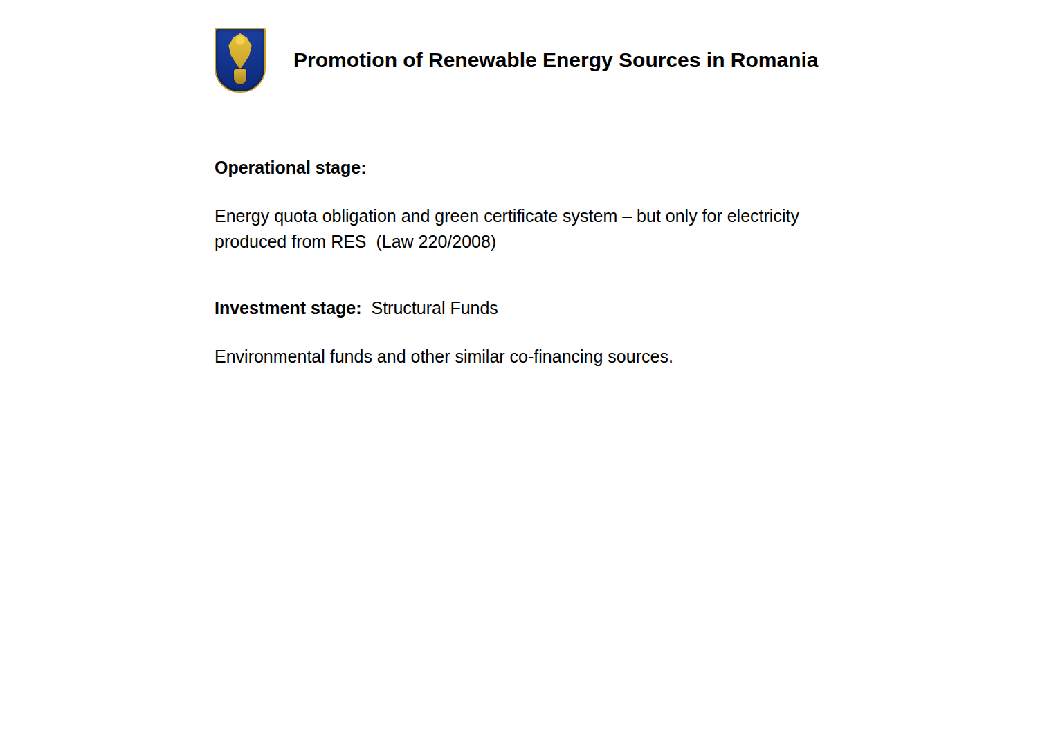Promotion of Renewable Energy Sources in Romania
Operational stage:
Energy quota obligation and green certificate system – but only for electricity produced from RES (Law 220/2008)
Investment stage: Structural Funds
Environmental funds and other similar co-financing sources.